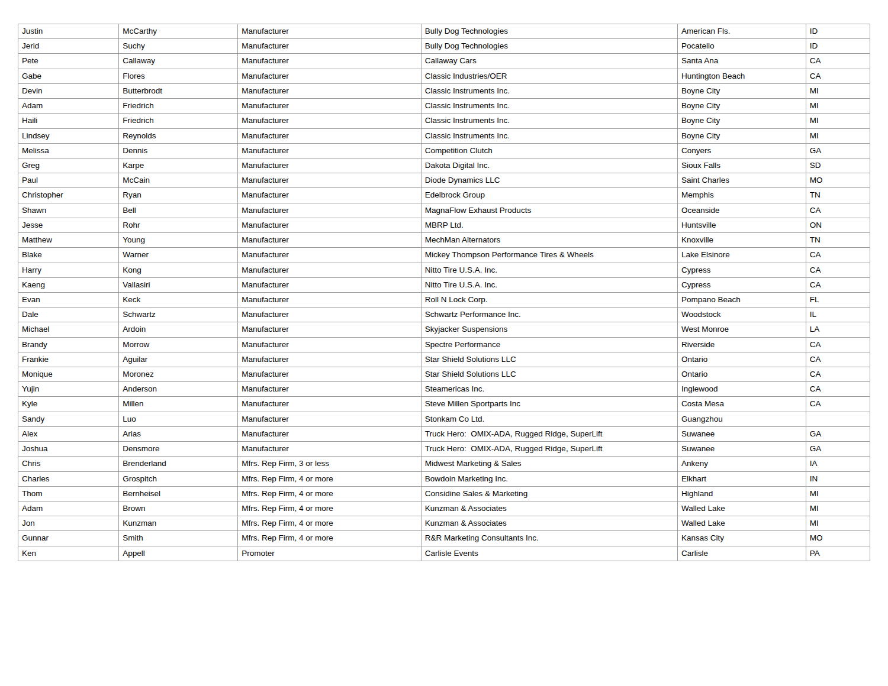| Justin | McCarthy | Manufacturer | Bully Dog Technologies | American Fls. | ID |
| Jerid | Suchy | Manufacturer | Bully Dog Technologies | Pocatello | ID |
| Pete | Callaway | Manufacturer | Callaway Cars | Santa Ana | CA |
| Gabe | Flores | Manufacturer | Classic Industries/OER | Huntington Beach | CA |
| Devin | Butterbrodt | Manufacturer | Classic Instruments Inc. | Boyne City | MI |
| Adam | Friedrich | Manufacturer | Classic Instruments Inc. | Boyne City | MI |
| Haili | Friedrich | Manufacturer | Classic Instruments Inc. | Boyne City | MI |
| Lindsey | Reynolds | Manufacturer | Classic Instruments Inc. | Boyne City | MI |
| Melissa | Dennis | Manufacturer | Competition Clutch | Conyers | GA |
| Greg | Karpe | Manufacturer | Dakota Digital Inc. | Sioux Falls | SD |
| Paul | McCain | Manufacturer | Diode Dynamics LLC | Saint Charles | MO |
| Christopher | Ryan | Manufacturer | Edelbrock Group | Memphis | TN |
| Shawn | Bell | Manufacturer | MagnaFlow Exhaust Products | Oceanside | CA |
| Jesse | Rohr | Manufacturer | MBRP Ltd. | Huntsville | ON |
| Matthew | Young | Manufacturer | MechMan Alternators | Knoxville | TN |
| Blake | Warner | Manufacturer | Mickey Thompson Performance Tires & Wheels | Lake Elsinore | CA |
| Harry | Kong | Manufacturer | Nitto Tire U.S.A. Inc. | Cypress | CA |
| Kaeng | Vallasiri | Manufacturer | Nitto Tire U.S.A. Inc. | Cypress | CA |
| Evan | Keck | Manufacturer | Roll N Lock Corp. | Pompano Beach | FL |
| Dale | Schwartz | Manufacturer | Schwartz Performance Inc. | Woodstock | IL |
| Michael | Ardoin | Manufacturer | Skyjacker Suspensions | West Monroe | LA |
| Brandy | Morrow | Manufacturer | Spectre Performance | Riverside | CA |
| Frankie | Aguilar | Manufacturer | Star Shield Solutions LLC | Ontario | CA |
| Monique | Moronez | Manufacturer | Star Shield Solutions LLC | Ontario | CA |
| Yujin | Anderson | Manufacturer | Steamericas Inc. | Inglewood | CA |
| Kyle | Millen | Manufacturer | Steve Millen Sportparts Inc | Costa Mesa | CA |
| Sandy | Luo | Manufacturer | Stonkam Co Ltd. | Guangzhou | |
| Alex | Arias | Manufacturer | Truck Hero: OMIX-ADA, Rugged Ridge, SuperLift | Suwanee | GA |
| Joshua | Densmore | Manufacturer | Truck Hero: OMIX-ADA, Rugged Ridge, SuperLift | Suwanee | GA |
| Chris | Brenderland | Mfrs. Rep Firm, 3 or less | Midwest Marketing & Sales | Ankeny | IA |
| Charles | Grospitch | Mfrs. Rep Firm, 4 or more | Bowdoin Marketing Inc. | Elkhart | IN |
| Thom | Bernheisel | Mfrs. Rep Firm, 4 or more | Considine Sales & Marketing | Highland | MI |
| Adam | Brown | Mfrs. Rep Firm, 4 or more | Kunzman & Associates | Walled Lake | MI |
| Jon | Kunzman | Mfrs. Rep Firm, 4 or more | Kunzman & Associates | Walled Lake | MI |
| Gunnar | Smith | Mfrs. Rep Firm, 4 or more | R&R Marketing Consultants Inc. | Kansas City | MO |
| Ken | Appell | Promoter | Carlisle Events | Carlisle | PA |